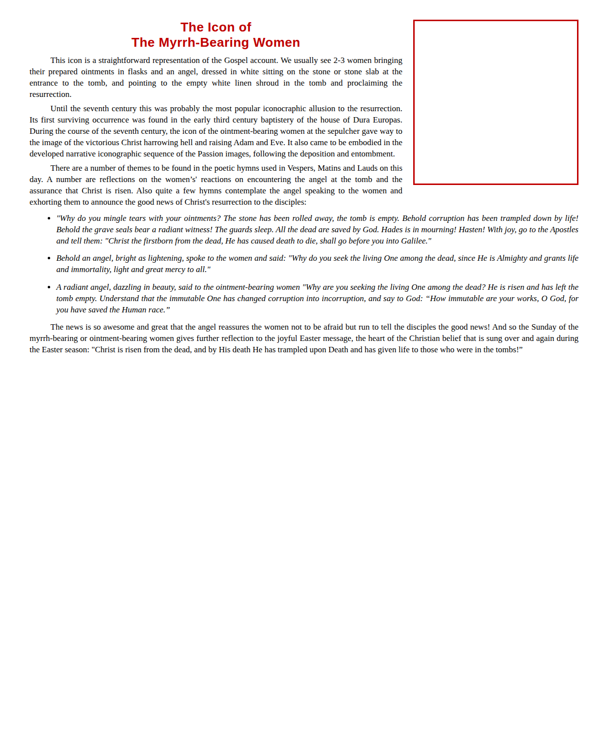The Icon of
The Myrrh-Bearing Women
This icon is a straightforward representation of the Gospel account. We usually see 2-3 women bringing their prepared ointments in flasks and an angel, dressed in white sitting on the stone or stone slab at the entrance to the tomb, and pointing to the empty white linen shroud in the tomb and proclaiming the resurrection.
Until the seventh century this was probably the most popular iconocraphic allusion to the resurrection. Its first surviving occurrence was found in the early third century baptistery of the house of Dura Europas. During the course of the seventh century, the icon of the ointment-bearing women at the sepulcher gave way to the image of the victorious Christ harrowing hell and raising Adam and Eve. It also came to be embodied in the developed narrative iconographic sequence of the Passion images, following the deposition and entombment.
There are a number of themes to be found in the poetic hymns used in Vespers, Matins and Lauds on this day. A number are reflections on the women’s' reactions on encountering the angel at the tomb and the assurance that Christ is risen. Also quite a few hymns contemplate the angel speaking to the women and exhorting them to announce the good news of Christ's resurrection to the disciples:
"Why do you mingle tears with your ointments? The stone has been rolled away, the tomb is empty. Behold corruption has been trampled down by life! Behold the grave seals bear a radiant witness! The guards sleep. All the dead are saved by God. Hades is in mourning! Hasten! With joy, go to the Apostles and tell them: "Christ the firstborn from the dead, He has caused death to die, shall go before you into Galilee."
Behold an angel, bright as lightening, spoke to the women and said: "Why do you seek the living One among the dead, since He is Almighty and grants life and immortality, light and great mercy to all."
A radiant angel, dazzling in beauty, said to the ointment-bearing women "Why are you seeking the living One among the dead? He is risen and has left the tomb empty. Understand that the immutable One has changed corruption into incorruption, and say to God: “How immutable are your works, O God, for you have saved the Human race.”
The news is so awesome and great that the angel reassures the women not to be afraid but run to tell the disciples the good news! And so the Sunday of the myrrh-bearing or ointment-bearing women gives further reflection to the joyful Easter message, the heart of the Christian belief that is sung over and again during the Easter season: "Christ is risen from the dead, and by His death He has trampled upon Death and has given life to those who were in the tombs!”